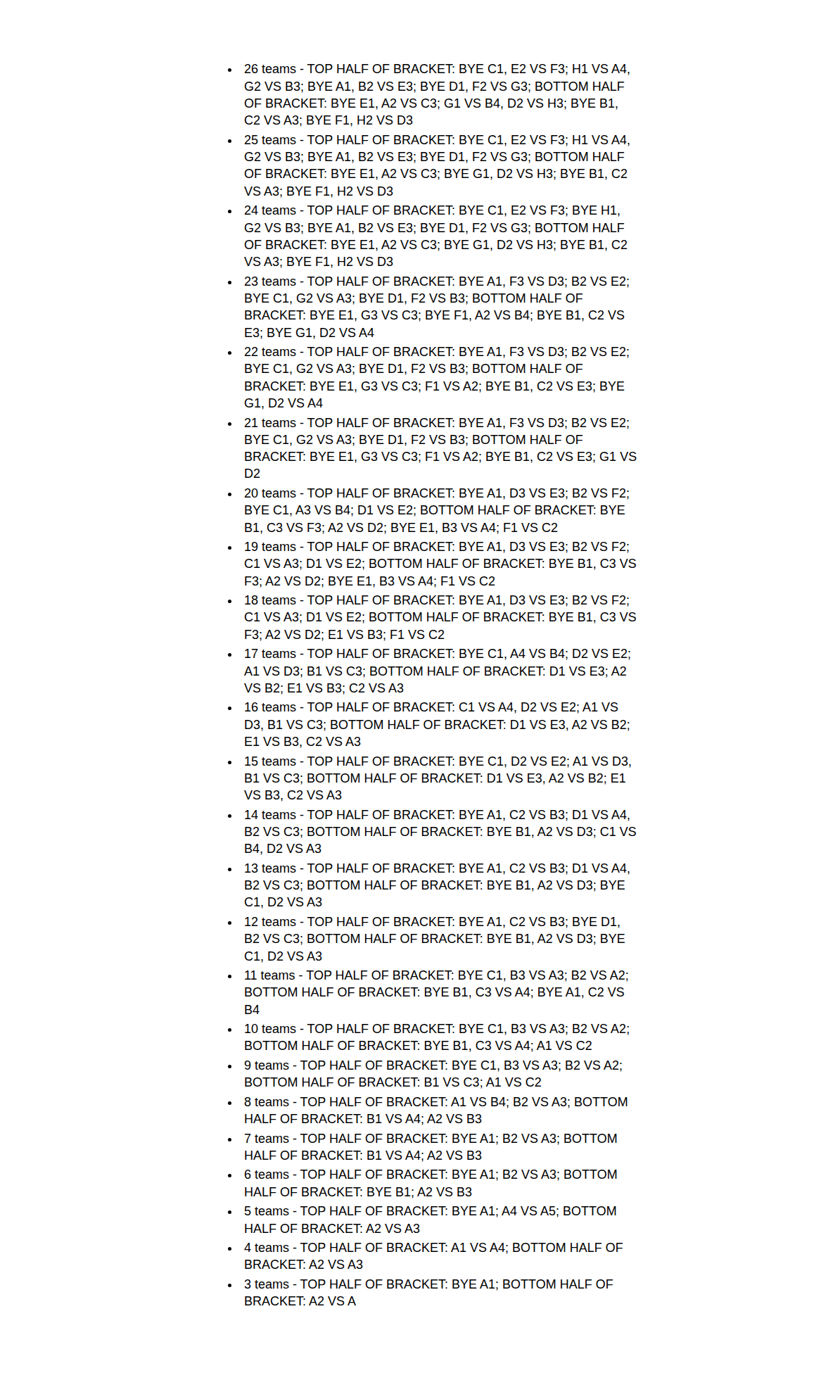26 teams - TOP HALF OF BRACKET: BYE C1, E2 VS F3; H1 VS A4, G2 VS B3; BYE A1, B2 VS E3; BYE D1, F2 VS G3; BOTTOM HALF OF BRACKET: BYE E1, A2 VS C3; G1 VS B4, D2 VS H3; BYE B1, C2 VS A3; BYE F1, H2 VS D3
25 teams - TOP HALF OF BRACKET: BYE C1, E2 VS F3; H1 VS A4, G2 VS B3; BYE A1, B2 VS E3; BYE D1, F2 VS G3; BOTTOM HALF OF BRACKET: BYE E1, A2 VS C3; BYE G1, D2 VS H3; BYE B1, C2 VS A3; BYE F1, H2 VS D3
24 teams - TOP HALF OF BRACKET: BYE C1, E2 VS F3; BYE H1, G2 VS B3; BYE A1, B2 VS E3; BYE D1, F2 VS G3; BOTTOM HALF OF BRACKET: BYE E1, A2 VS C3; BYE G1, D2 VS H3; BYE B1, C2 VS A3; BYE F1, H2 VS D3
23 teams - TOP HALF OF BRACKET: BYE A1, F3 VS D3; B2 VS E2; BYE C1, G2 VS A3; BYE D1, F2 VS B3; BOTTOM HALF OF BRACKET: BYE E1, G3 VS C3; BYE F1, A2 VS B4; BYE B1, C2 VS E3; BYE G1, D2 VS A4
22 teams - TOP HALF OF BRACKET: BYE A1, F3 VS D3; B2 VS E2; BYE C1, G2 VS A3; BYE D1, F2 VS B3; BOTTOM HALF OF BRACKET: BYE E1, G3 VS C3; F1 VS A2; BYE B1, C2 VS E3; BYE G1, D2 VS A4
21 teams - TOP HALF OF BRACKET: BYE A1, F3 VS D3; B2 VS E2; BYE C1, G2 VS A3; BYE D1, F2 VS B3; BOTTOM HALF OF BRACKET: BYE E1, G3 VS C3; F1 VS A2; BYE B1, C2 VS E3; G1 VS D2
20 teams - TOP HALF OF BRACKET: BYE A1, D3 VS E3; B2 VS F2; BYE C1, A3 VS B4; D1 VS E2; BOTTOM HALF OF BRACKET: BYE B1, C3 VS F3; A2 VS D2; BYE E1, B3 VS A4; F1 VS C2
19 teams - TOP HALF OF BRACKET: BYE A1, D3 VS E3; B2 VS F2; C1 VS A3; D1 VS E2; BOTTOM HALF OF BRACKET: BYE B1, C3 VS F3; A2 VS D2; BYE E1, B3 VS A4; F1 VS C2
18 teams - TOP HALF OF BRACKET: BYE A1, D3 VS E3; B2 VS F2; C1 VS A3; D1 VS E2; BOTTOM HALF OF BRACKET: BYE B1, C3 VS F3; A2 VS D2; E1 VS B3; F1 VS C2
17 teams - TOP HALF OF BRACKET: BYE C1, A4 VS B4; D2 VS E2; A1 VS D3; B1 VS C3; BOTTOM HALF OF BRACKET: D1 VS E3; A2 VS B2; E1 VS B3; C2 VS A3
16 teams - TOP HALF OF BRACKET: C1 VS A4, D2 VS E2; A1 VS D3, B1 VS C3; BOTTOM HALF OF BRACKET: D1 VS E3, A2 VS B2; E1 VS B3, C2 VS A3
15 teams - TOP HALF OF BRACKET: BYE C1, D2 VS E2; A1 VS D3, B1 VS C3; BOTTOM HALF OF BRACKET: D1 VS E3, A2 VS B2; E1 VS B3, C2 VS A3
14 teams - TOP HALF OF BRACKET: BYE A1, C2 VS B3; D1 VS A4, B2 VS C3; BOTTOM HALF OF BRACKET: BYE B1, A2 VS D3; C1 VS B4, D2 VS A3
13 teams - TOP HALF OF BRACKET: BYE A1, C2 VS B3; D1 VS A4, B2 VS C3; BOTTOM HALF OF BRACKET: BYE B1, A2 VS D3; BYE C1, D2 VS A3
12 teams - TOP HALF OF BRACKET: BYE A1, C2 VS B3; BYE D1, B2 VS C3; BOTTOM HALF OF BRACKET: BYE B1, A2 VS D3; BYE C1, D2 VS A3
11 teams - TOP HALF OF BRACKET: BYE C1, B3 VS A3; B2 VS A2; BOTTOM HALF OF BRACKET: BYE B1, C3 VS A4; BYE A1, C2 VS B4
10 teams - TOP HALF OF BRACKET: BYE C1, B3 VS A3; B2 VS A2; BOTTOM HALF OF BRACKET: BYE B1, C3 VS A4; A1 VS C2
9 teams - TOP HALF OF BRACKET: BYE C1, B3 VS A3; B2 VS A2; BOTTOM HALF OF BRACKET: B1 VS C3; A1 VS C2
8 teams - TOP HALF OF BRACKET: A1 VS B4; B2 VS A3; BOTTOM HALF OF BRACKET: B1 VS A4; A2 VS B3
7 teams - TOP HALF OF BRACKET: BYE A1; B2 VS A3; BOTTOM HALF OF BRACKET: B1 VS A4; A2 VS B3
6 teams - TOP HALF OF BRACKET: BYE A1; B2 VS A3; BOTTOM HALF OF BRACKET: BYE B1; A2 VS B3
5 teams - TOP HALF OF BRACKET: BYE A1; A4 VS A5; BOTTOM HALF OF BRACKET: A2 VS A3
4 teams - TOP HALF OF BRACKET: A1 VS A4; BOTTOM HALF OF BRACKET: A2 VS A3
3 teams - TOP HALF OF BRACKET: BYE A1; BOTTOM HALF OF BRACKET: A2 VS A